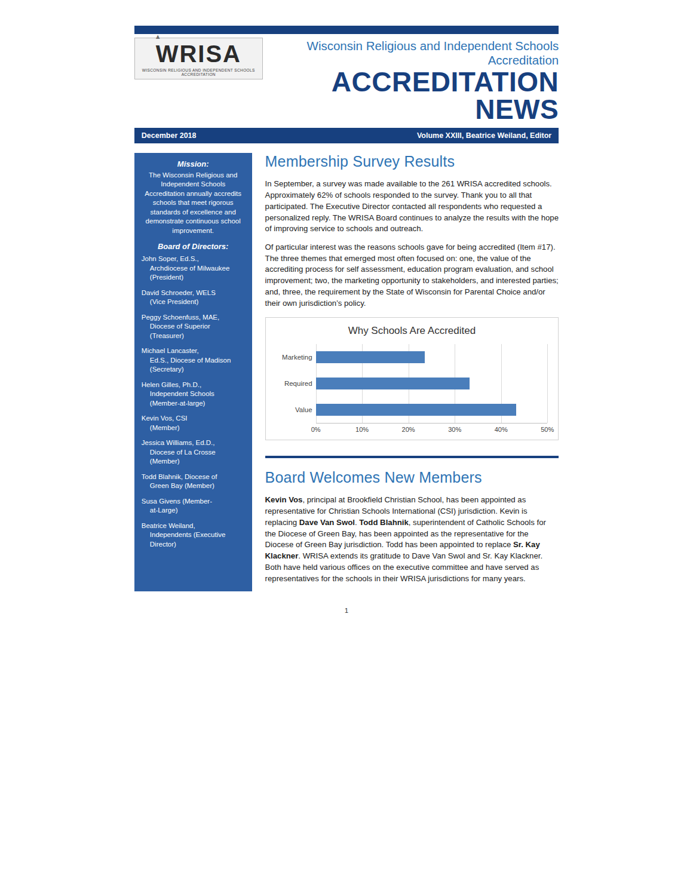▲WRISA
Wisconsin Religious and Independent Schools Accreditation
Wisconsin Religious and Independent Schools Accreditation
ACCREDITATION NEWS
December 2018 Volume XXIII, Beatrice Weiland, Editor
Mission:
The Wisconsin Religious and Independent Schools Accreditation annually accredits schools that meet rigorous standards of excellence and demonstrate continuous school improvement.
Board of Directors:
John Soper, Ed.S.,Archdiocese of Milwaukee (President)
David Schroeder, WELS(Vice President)
Peggy Schoenfuss, MAE,Diocese of Superior (Treasurer)
Michael Lancaster,Ed.S., Diocese of Madison (Secretary)
Helen Gilles, Ph.D.,Independent Schools (Member-at-large)
Kevin Vos, CSI(Member)
Jessica Williams, Ed.D.,Diocese of La Crosse (Member)
Todd Blahnik, Diocese ofGreen Bay (Member)
Susa Givens (Member-at-Large)
Beatrice Weiland,Independents (Executive Director)
Membership Survey Results
In September, a survey was made available to the 261 WRISA accredited schools. Approximately 62% of schools responded to the survey. Thank you to all that participated. The Executive Director contacted all respondents who requested a personalized reply. The WRISA Board continues to analyze the results with the hope of improving service to schools and outreach.
Of particular interest was the reasons schools gave for being accredited (Item #17). The three themes that emerged most often focused on: one, the value of the accrediting process for self assessment, education program evaluation, and school improvement; two, the marketing opportunity to stakeholders, and interested parties; and, three, the requirement by the State of Wisconsin for Parental Choice and/or their own jurisdiction’s policy.
Why Schools Are Accredited
Marketing
Required
Value
0% 10% 20% 30% 40% 50%
Board Welcomes New Members
Kevin Vos, principal at Brookfield Christian School, has been appointed as representative for Christian Schools International (CSI) jurisdiction. Kevin is replacing Dave Van Swol. Todd Blahnik, superintendent of Catholic Schools for the Diocese of Green Bay, has been appointed as the representative for the Diocese of Green Bay jurisdiction. Todd has been appointed to replace Sr. Kay Klackner. WRISA extends its gratitude to Dave Van Swol and Sr. Kay Klackner. Both have held various offices on the executive committee and have served as representatives for the schools in their WRISA jurisdictions for many years.
1